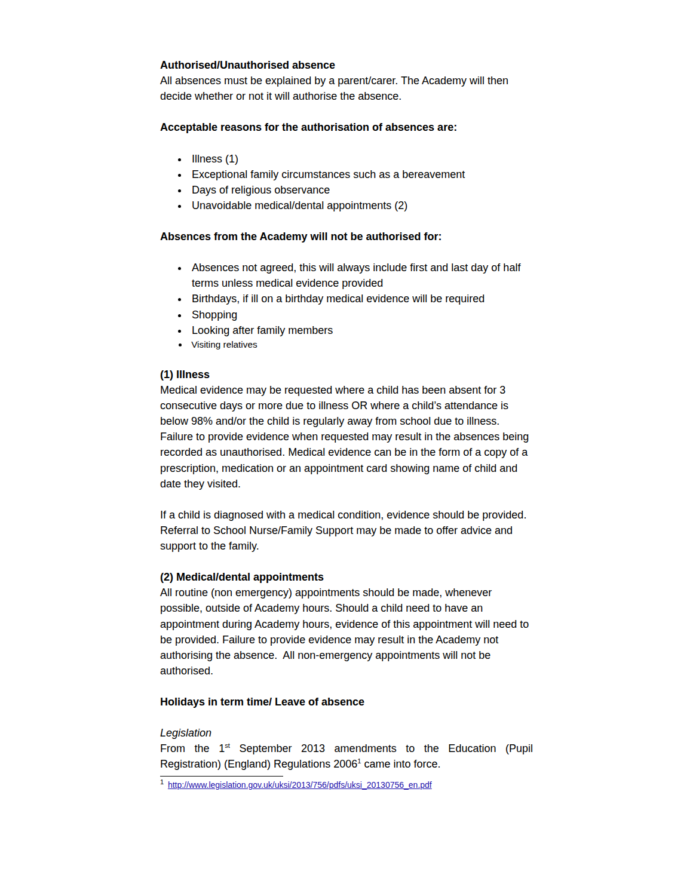Authorised/Unauthorised absence
All absences must be explained by a parent/carer. The Academy will then decide whether or not it will authorise the absence.
Acceptable reasons for the authorisation of absences are:
Illness (1)
Exceptional family circumstances such as a bereavement
Days of religious observance
Unavoidable medical/dental appointments (2)
Absences from the Academy will not be authorised for:
Absences not agreed, this will always include first and last day of half terms unless medical evidence provided
Birthdays, if ill on a birthday medical evidence will be required
Shopping
Looking after family members
Visiting relatives
(1) Illness
Medical evidence may be requested where a child has been absent for 3 consecutive days or more due to illness OR where a child’s attendance is below 98% and/or the child is regularly away from school due to illness. Failure to provide evidence when requested may result in the absences being recorded as unauthorised. Medical evidence can be in the form of a copy of a prescription, medication or an appointment card showing name of child and date they visited.
If a child is diagnosed with a medical condition, evidence should be provided. Referral to School Nurse/Family Support may be made to offer advice and support to the family.
(2) Medical/dental appointments
All routine (non emergency) appointments should be made, whenever possible, outside of Academy hours. Should a child need to have an appointment during Academy hours, evidence of this appointment will need to be provided. Failure to provide evidence may result in the Academy not authorising the absence. All non-emergency appointments will not be authorised.
Holidays in term time/ Leave of absence
Legislation
From the 1st September 2013 amendments to the Education (Pupil Registration) (England) Regulations 20061 came into force.
1 http://www.legislation.gov.uk/uksi/2013/756/pdfs/uksi_20130756_en.pdf